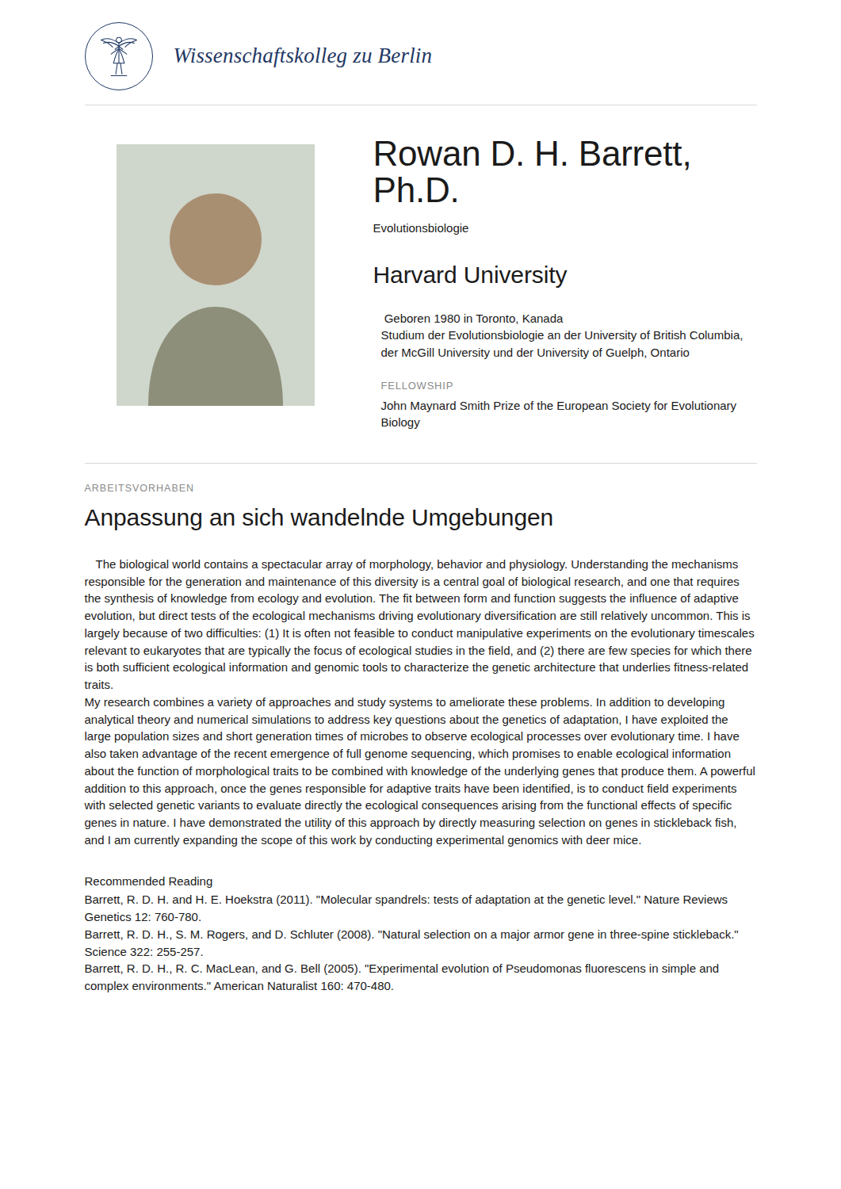Wissenschaftskolleg zu Berlin
Rowan D. H. Barrett, Ph.D.
Evolutionsbiologie
Harvard University
Geboren 1980 in Toronto, Kanada
Studium der Evolutionsbiologie an der University of British Columbia, der McGill University und der University of Guelph, Ontario
FELLOWSHIP
John Maynard Smith Prize of the European Society for Evolutionary Biology
ARBEITSVORHABEN
Anpassung an sich wandelnde Umgebungen
The biological world contains a spectacular array of morphology, behavior and physiology. Understanding the mechanisms responsible for the generation and maintenance of this diversity is a central goal of biological research, and one that requires the synthesis of knowledge from ecology and evolution. The fit between form and function suggests the influence of adaptive evolution, but direct tests of the ecological mechanisms driving evolutionary diversification are still relatively uncommon. This is largely because of two difficulties: (1) It is often not feasible to conduct manipulative experiments on the evolutionary timescales relevant to eukaryotes that are typically the focus of ecological studies in the field, and (2) there are few species for which there is both sufficient ecological information and genomic tools to characterize the genetic architecture that underlies fitness-related traits.
My research combines a variety of approaches and study systems to ameliorate these problems. In addition to developing analytical theory and numerical simulations to address key questions about the genetics of adaptation, I have exploited the large population sizes and short generation times of microbes to observe ecological processes over evolutionary time. I have also taken advantage of the recent emergence of full genome sequencing, which promises to enable ecological information about the function of morphological traits to be combined with knowledge of the underlying genes that produce them. A powerful addition to this approach, once the genes responsible for adaptive traits have been identified, is to conduct field experiments with selected genetic variants to evaluate directly the ecological consequences arising from the functional effects of specific genes in nature. I have demonstrated the utility of this approach by directly measuring selection on genes in stickleback fish, and I am currently expanding the scope of this work by conducting experimental genomics with deer mice.
Recommended Reading
Barrett, R. D. H. and H. E. Hoekstra (2011). "Molecular spandrels: tests of adaptation at the genetic level." Nature Reviews Genetics 12: 760-780.
Barrett, R. D. H., S. M. Rogers, and D. Schluter (2008). "Natural selection on a major armor gene in three-spine stickleback." Science 322: 255-257.
Barrett, R. D. H., R. C. MacLean, and G. Bell (2005). "Experimental evolution of Pseudomonas fluorescens in simple and complex environments." American Naturalist 160: 470-480.